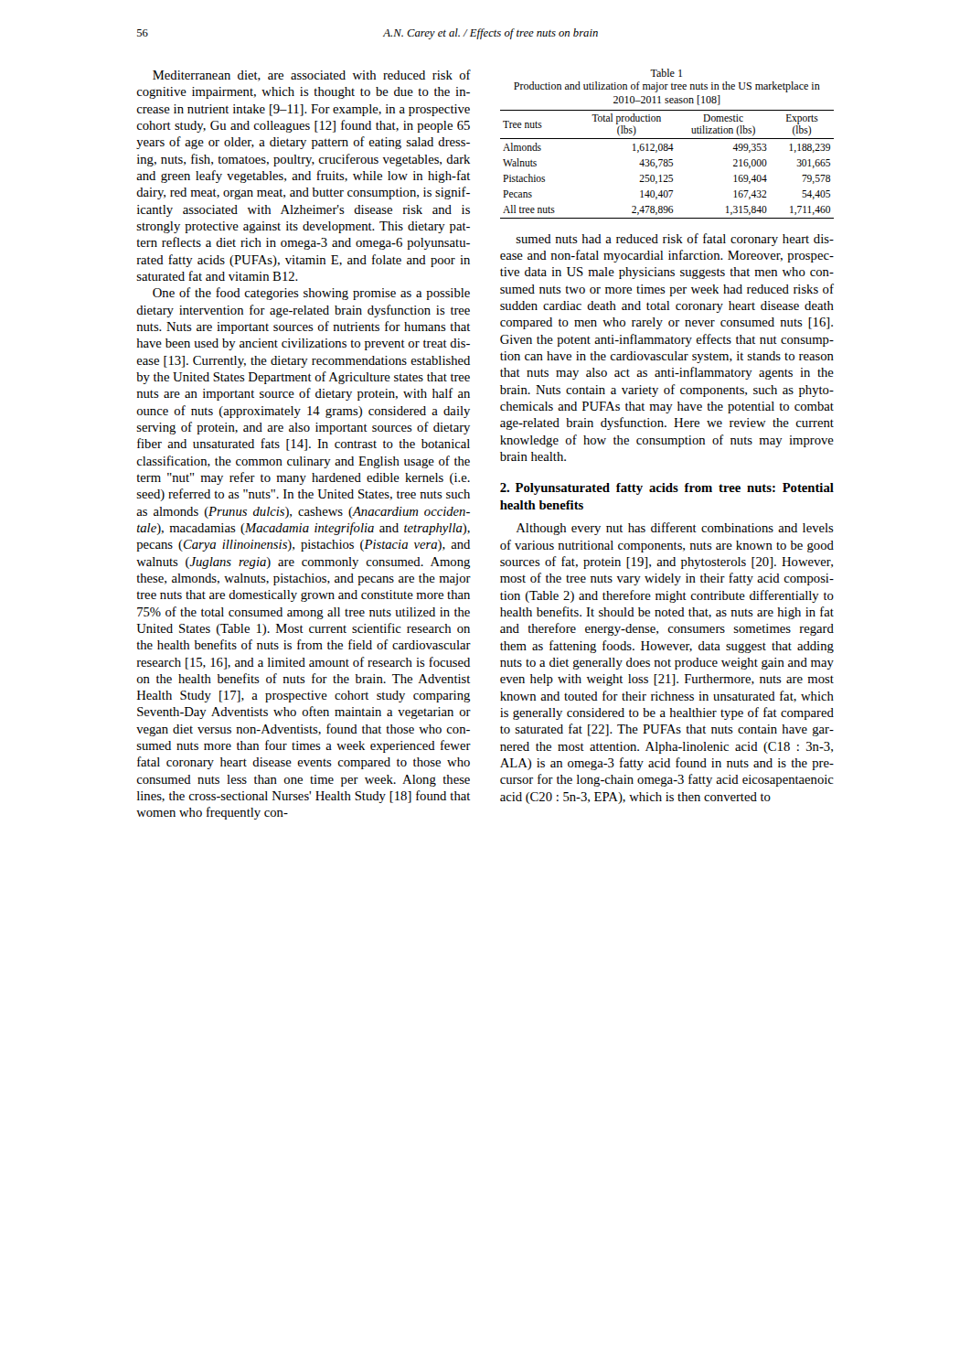56 A.N. Carey et al. / Effects of tree nuts on brain
Mediterranean diet, are associated with reduced risk of cognitive impairment, which is thought to be due to the increase in nutrient intake [9–11]. For example, in a prospective cohort study, Gu and colleagues [12] found that, in people 65 years of age or older, a dietary pattern of eating salad dressing, nuts, fish, tomatoes, poultry, cruciferous vegetables, dark and green leafy vegetables, and fruits, while low in high-fat dairy, red meat, organ meat, and butter consumption, is significantly associated with Alzheimer's disease risk and is strongly protective against its development. This dietary pattern reflects a diet rich in omega-3 and omega-6 polyunsaturated fatty acids (PUFAs), vitamin E, and folate and poor in saturated fat and vitamin B12.
One of the food categories showing promise as a possible dietary intervention for age-related brain dysfunction is tree nuts. Nuts are important sources of nutrients for humans that have been used by ancient civilizations to prevent or treat disease [13]. Currently, the dietary recommendations established by the United States Department of Agriculture states that tree nuts are an important source of dietary protein, with half an ounce of nuts (approximately 14 grams) considered a daily serving of protein, and are also important sources of dietary fiber and unsaturated fats [14]. In contrast to the botanical classification, the common culinary and English usage of the term "nut" may refer to many hardened edible kernels (i.e. seed) referred to as "nuts". In the United States, tree nuts such as almonds (Prunus dulcis), cashews (Anacardium occidentale), macadamias (Macadamia integrifolia and tetraphylla), pecans (Carya illinoinensis), pistachios (Pistacia vera), and walnuts (Juglans regia) are commonly consumed. Among these, almonds, walnuts, pistachios, and pecans are the major tree nuts that are domestically grown and constitute more than 75% of the total consumed among all tree nuts utilized in the United States (Table 1). Most current scientific research on the health benefits of nuts is from the field of cardiovascular research [15, 16], and a limited amount of research is focused on the health benefits of nuts for the brain. The Adventist Health Study [17], a prospective cohort study comparing Seventh-Day Adventists who often maintain a vegetarian or vegan diet versus non-Adventists, found that those who consumed nuts more than four times a week experienced fewer fatal coronary heart disease events compared to those who consumed nuts less than one time per week. Along these lines, the cross-sectional Nurses' Health Study [18] found that women who frequently con-
Table 1 Production and utilization of major tree nuts in the US marketplace in 2010–2011 season [108]
| Tree nuts | Total production (lbs) | Domestic utilization (lbs) | Exports (lbs) |
| --- | --- | --- | --- |
| Almonds | 1,612,084 | 499,353 | 1,188,239 |
| Walnuts | 436,785 | 216,000 | 301,665 |
| Pistachios | 250,125 | 169,404 | 79,578 |
| Pecans | 140,407 | 167,432 | 54,405 |
| All tree nuts | 2,478,896 | 1,315,840 | 1,711,460 |
sumed nuts had a reduced risk of fatal coronary heart disease and non-fatal myocardial infarction. Moreover, prospective data in US male physicians suggests that men who consumed nuts two or more times per week had reduced risks of sudden cardiac death and total coronary heart disease death compared to men who rarely or never consumed nuts [16]. Given the potent anti-inflammatory effects that nut consumption can have in the cardiovascular system, it stands to reason that nuts may also act as anti-inflammatory agents in the brain. Nuts contain a variety of components, such as phytochemicals and PUFAs that may have the potential to combat age-related brain dysfunction. Here we review the current knowledge of how the consumption of nuts may improve brain health.
2. Polyunsaturated fatty acids from tree nuts: Potential health benefits
Although every nut has different combinations and levels of various nutritional components, nuts are known to be good sources of fat, protein [19], and phytosterols [20]. However, most of the tree nuts vary widely in their fatty acid composition (Table 2) and therefore might contribute differentially to health benefits. It should be noted that, as nuts are high in fat and therefore energy-dense, consumers sometimes regard them as fattening foods. However, data suggest that adding nuts to a diet generally does not produce weight gain and may even help with weight loss [21]. Furthermore, nuts are most known and touted for their richness in unsaturated fat, which is generally considered to be a healthier type of fat compared to saturated fat [22]. The PUFAs that nuts contain have garnered the most attention. Alpha-linolenic acid (C18 : 3n-3, ALA) is an omega-3 fatty acid found in nuts and is the precursor for the long-chain omega-3 fatty acid eicosapentaenoic acid (C20 : 5n-3, EPA), which is then converted to